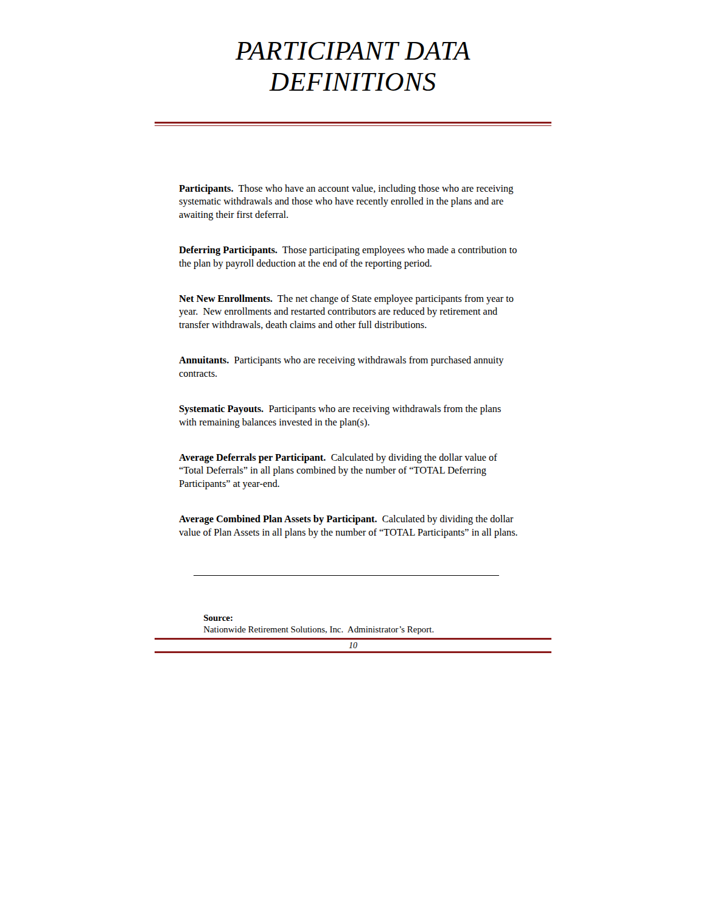PARTICIPANT DATA DEFINITIONS
Participants. Those who have an account value, including those who are receiving systematic withdrawals and those who have recently enrolled in the plans and are awaiting their first deferral.
Deferring Participants. Those participating employees who made a contribution to the plan by payroll deduction at the end of the reporting period.
Net New Enrollments. The net change of State employee participants from year to year. New enrollments and restarted contributors are reduced by retirement and transfer withdrawals, death claims and other full distributions.
Annuitants. Participants who are receiving withdrawals from purchased annuity contracts.
Systematic Payouts. Participants who are receiving withdrawals from the plans with remaining balances invested in the plan(s).
Average Deferrals per Participant. Calculated by dividing the dollar value of “Total Deferrals” in all plans combined by the number of “TOTAL Deferring Participants” at year-end.
Average Combined Plan Assets by Participant. Calculated by dividing the dollar value of Plan Assets in all plans by the number of “TOTAL Participants” in all plans.
Source:
Nationwide Retirement Solutions, Inc. Administrator’s Report.
10